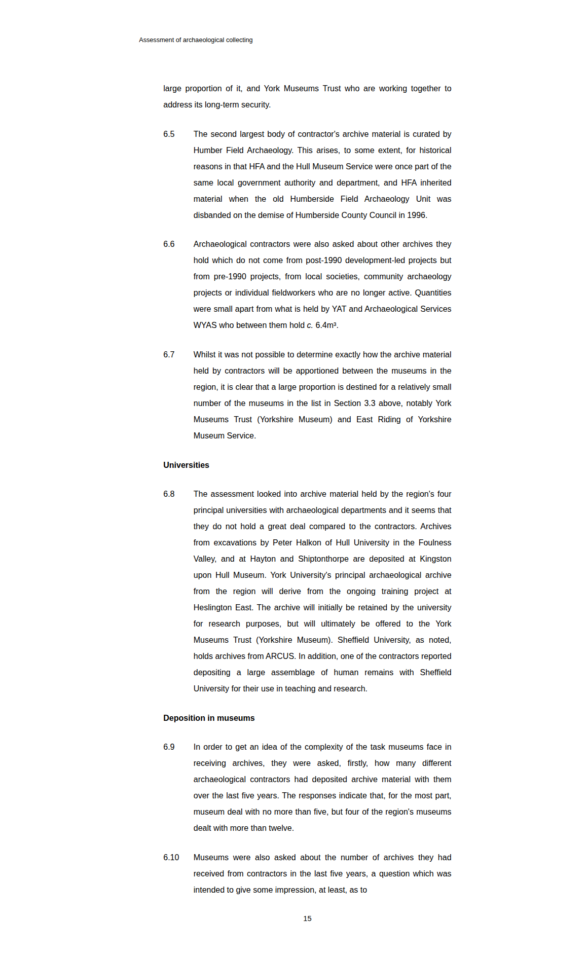Assessment of archaeological collecting
large proportion of it, and York Museums Trust who are working together to address its long-term security.
6.5
The second largest body of contractor's archive material is curated by Humber Field Archaeology. This arises, to some extent, for historical reasons in that HFA and the Hull Museum Service were once part of the same local government authority and department, and HFA inherited material when the old Humberside Field Archaeology Unit was disbanded on the demise of Humberside County Council in 1996.
6.6
Archaeological contractors were also asked about other archives they hold which do not come from post-1990 development-led projects but from pre-1990 projects, from local societies, community archaeology projects or individual fieldworkers who are no longer active. Quantities were small apart from what is held by YAT and Archaeological Services WYAS who between them hold c. 6.4m³.
6.7
Whilst it was not possible to determine exactly how the archive material held by contractors will be apportioned between the museums in the region, it is clear that a large proportion is destined for a relatively small number of the museums in the list in Section 3.3 above, notably York Museums Trust (Yorkshire Museum) and East Riding of Yorkshire Museum Service.
Universities
6.8
The assessment looked into archive material held by the region's four principal universities with archaeological departments and it seems that they do not hold a great deal compared to the contractors. Archives from excavations by Peter Halkon of Hull University in the Foulness Valley, and at Hayton and Shiptonthorpe are deposited at Kingston upon Hull Museum. York University's principal archaeological archive from the region will derive from the ongoing training project at Heslington East. The archive will initially be retained by the university for research purposes, but will ultimately be offered to the York Museums Trust (Yorkshire Museum). Sheffield University, as noted, holds archives from ARCUS. In addition, one of the contractors reported depositing a large assemblage of human remains with Sheffield University for their use in teaching and research.
Deposition in museums
6.9
In order to get an idea of the complexity of the task museums face in receiving archives, they were asked, firstly, how many different archaeological contractors had deposited archive material with them over the last five years. The responses indicate that, for the most part, museum deal with no more than five, but four of the region's museums dealt with more than twelve.
6.10
Museums were also asked about the number of archives they had received from contractors in the last five years, a question which was intended to give some impression, at least, as to
15